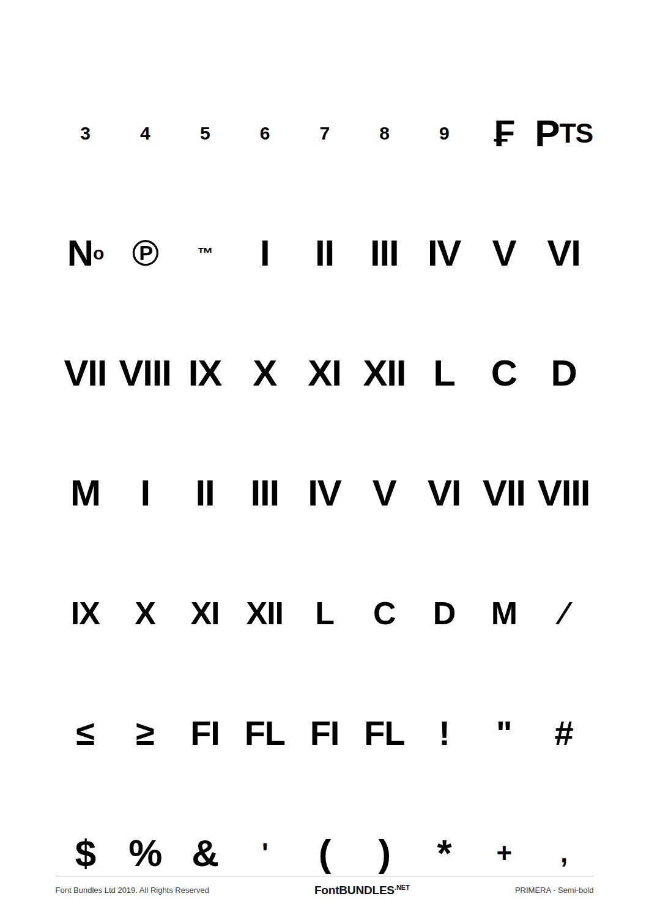3
4
5
6
7
8
9
₣
PTS
No
℗
™
I
II
III
IV
V
VI
VII
VIII
IX
X
XI
XII
L
C
D
M
I
II
III
IV
V
VI
VII
VIII
IX
X
XI
XII
L
C
D
M
⁄
≤
≥
FI
FL
FI
FL
!
"
#
$
%
&
'
(
)
*
+
,
Font Bundles Ltd 2019. All Rights Reserved
FontBUNDLES.NET
PRIMERA - Semi-bold